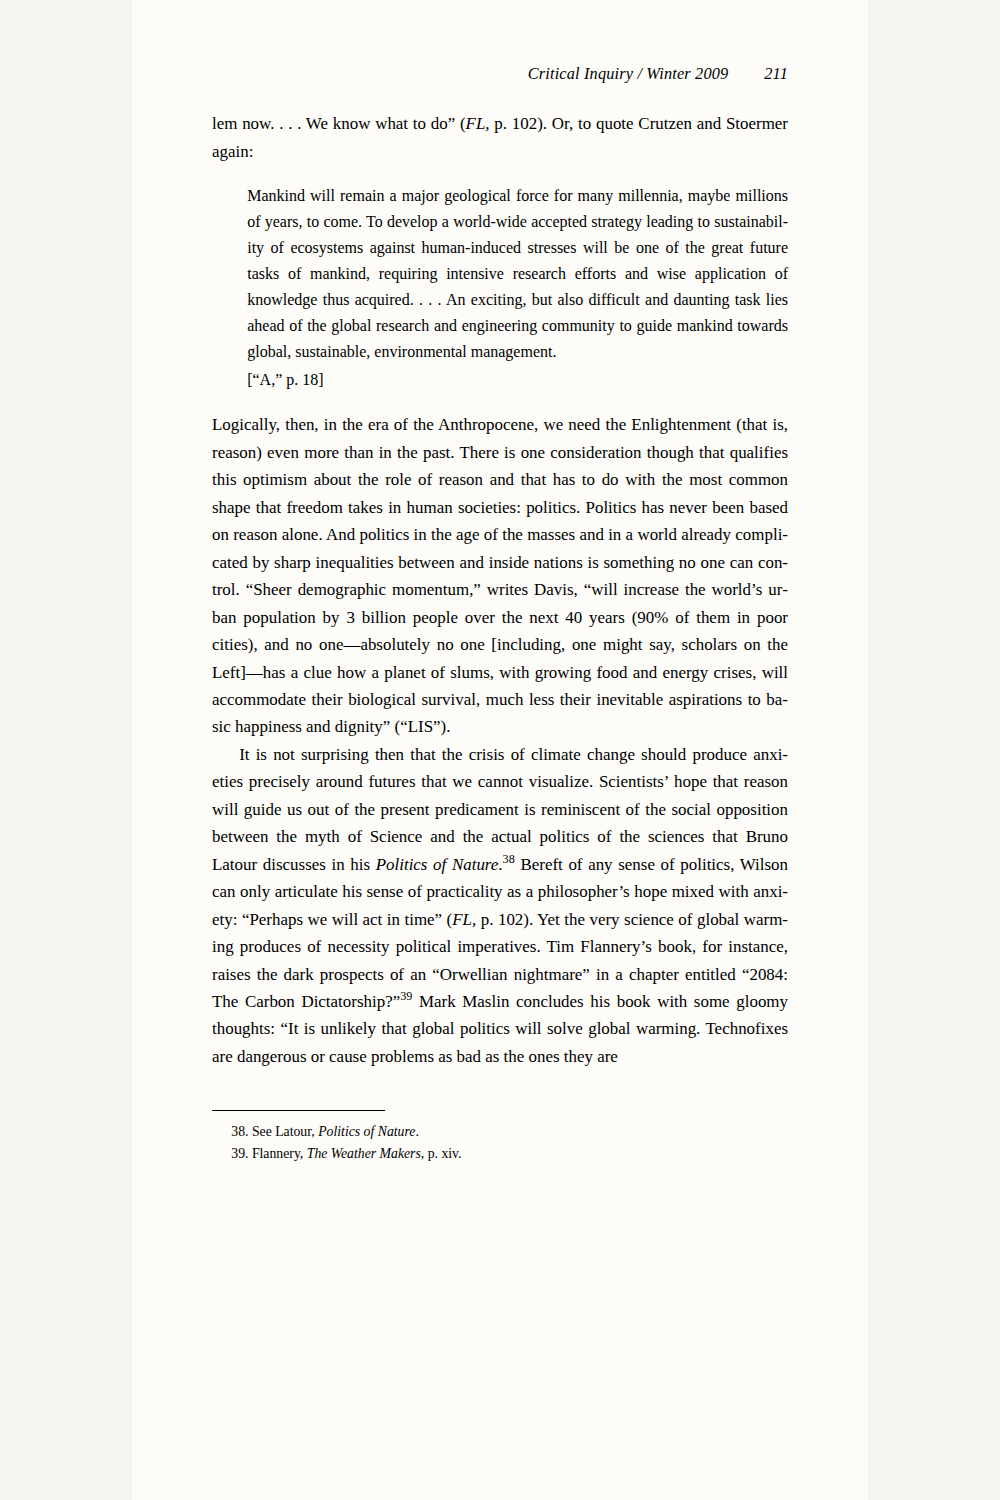Critical Inquiry / Winter 2009211
lem now. . . . We know what to do” (FL, p. 102). Or, to quote Crutzen and Stoermer again:
Mankind will remain a major geological force for many millennia, maybe millions of years, to come. To develop a world-wide accepted strategy leading to sustainability of ecosystems against human-induced stresses will be one of the great future tasks of mankind, requiring intensive research efforts and wise application of knowledge thus acquired. . . . An exciting, but also difficult and daunting task lies ahead of the global research and engineering community to guide mankind towards global, sustainable, environmental management. [“A,” p. 18]
Logically, then, in the era of the Anthropocene, we need the Enlightenment (that is, reason) even more than in the past. There is one consideration though that qualifies this optimism about the role of reason and that has to do with the most common shape that freedom takes in human societies: politics. Politics has never been based on reason alone. And politics in the age of the masses and in a world already complicated by sharp inequalities between and inside nations is something no one can control. “Sheer demographic momentum,” writes Davis, “will increase the world’s urban population by 3 billion people over the next 40 years (90% of them in poor cities), and no one—absolutely no one [including, one might say, scholars on the Left]—has a clue how a planet of slums, with growing food and energy crises, will accommodate their biological survival, much less their inevitable aspirations to basic happiness and dignity” (“LIS”).
It is not surprising then that the crisis of climate change should produce anxieties precisely around futures that we cannot visualize. Scientists’ hope that reason will guide us out of the present predicament is reminiscent of the social opposition between the myth of Science and the actual politics of the sciences that Bruno Latour discusses in his Politics of Nature.38 Bereft of any sense of politics, Wilson can only articulate his sense of practicality as a philosopher’s hope mixed with anxiety: “Perhaps we will act in time” (FL, p. 102). Yet the very science of global warming produces of necessity political imperatives. Tim Flannery’s book, for instance, raises the dark prospects of an “Orwellian nightmare” in a chapter entitled “2084: The Carbon Dictatorship?”39 Mark Maslin concludes his book with some gloomy thoughts: “It is unlikely that global politics will solve global warming. Technofixes are dangerous or cause problems as bad as the ones they are
38. See Latour, Politics of Nature.
39. Flannery, The Weather Makers, p. xiv.